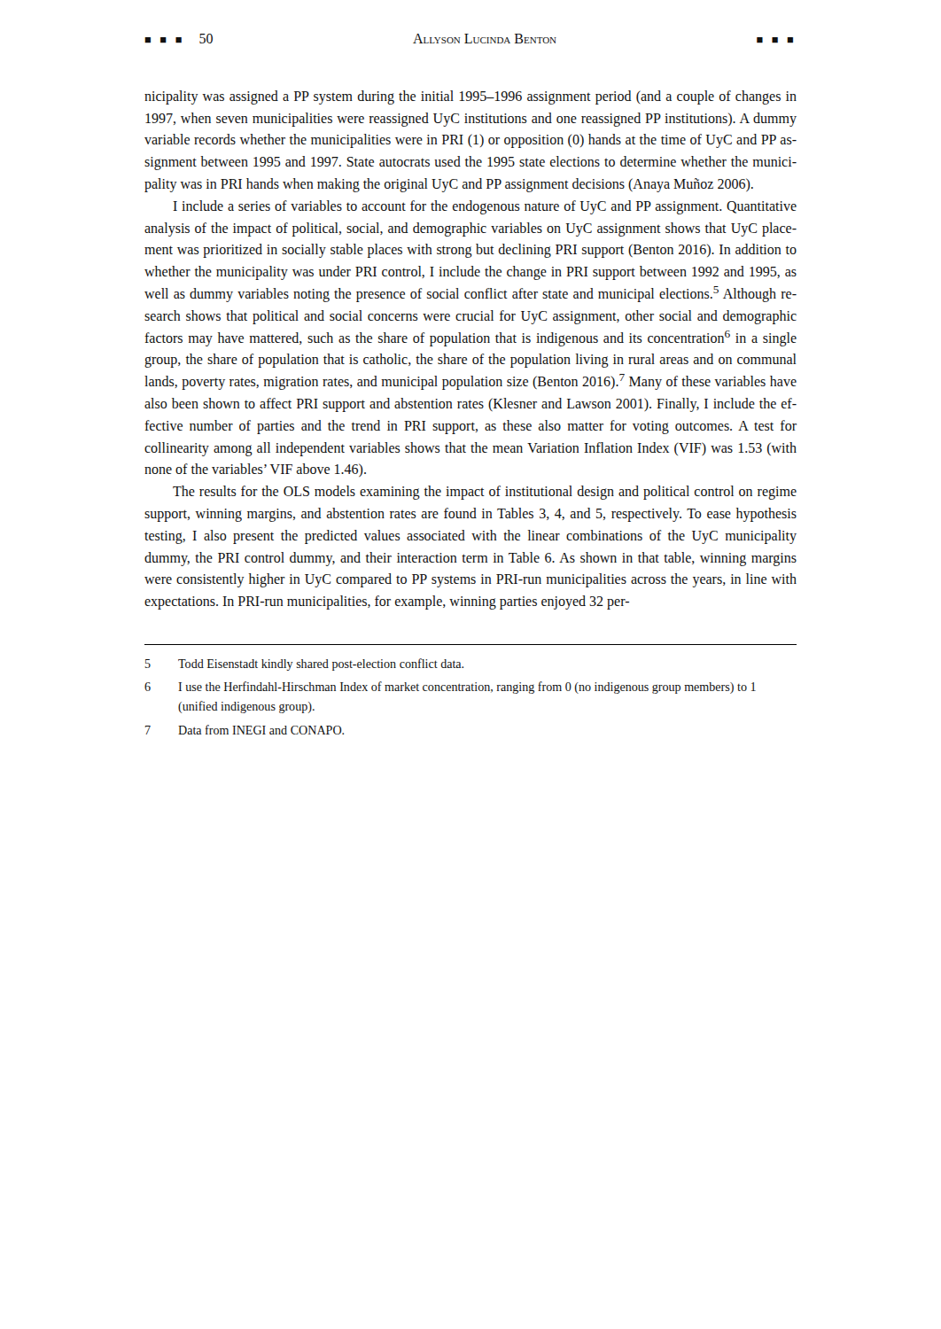■ ■ ■ 50 Allyson Lucinda Benton ■ ■ ■
nicipality was assigned a PP system during the initial 1995–1996 assignment period (and a couple of changes in 1997, when seven municipalities were reassigned UyC institutions and one reassigned PP institutions). A dummy variable records whether the municipalities were in PRI (1) or opposition (0) hands at the time of UyC and PP assignment between 1995 and 1997. State autocrats used the 1995 state elections to determine whether the municipality was in PRI hands when making the original UyC and PP assignment decisions (Anaya Muñoz 2006).
I include a series of variables to account for the endogenous nature of UyC and PP assignment. Quantitative analysis of the impact of political, social, and demographic variables on UyC assignment shows that UyC placement was prioritized in socially stable places with strong but declining PRI support (Benton 2016). In addition to whether the municipality was under PRI control, I include the change in PRI support between 1992 and 1995, as well as dummy variables noting the presence of social conflict after state and municipal elections.5 Although research shows that political and social concerns were crucial for UyC assignment, other social and demographic factors may have mattered, such as the share of population that is indigenous and its concentration6 in a single group, the share of population that is catholic, the share of the population living in rural areas and on communal lands, poverty rates, migration rates, and municipal population size (Benton 2016).7 Many of these variables have also been shown to affect PRI support and abstention rates (Klesner and Lawson 2001). Finally, I include the effective number of parties and the trend in PRI support, as these also matter for voting outcomes. A test for collinearity among all independent variables shows that the mean Variation Inflation Index (VIF) was 1.53 (with none of the variables’ VIF above 1.46).
The results for the OLS models examining the impact of institutional design and political control on regime support, winning margins, and abstention rates are found in Tables 3, 4, and 5, respectively. To ease hypothesis testing, I also present the predicted values associated with the linear combinations of the UyC municipality dummy, the PRI control dummy, and their interaction term in Table 6. As shown in that table, winning margins were consistently higher in UyC compared to PP systems in PRI-run municipalities across the years, in line with expectations. In PRI-run municipalities, for example, winning parties enjoyed 32 per-
5 Todd Eisenstadt kindly shared post-election conflict data.
6 I use the Herfindahl-Hirschman Index of market concentration, ranging from 0 (no indigenous group members) to 1 (unified indigenous group).
7 Data from INEGI and CONAPO.